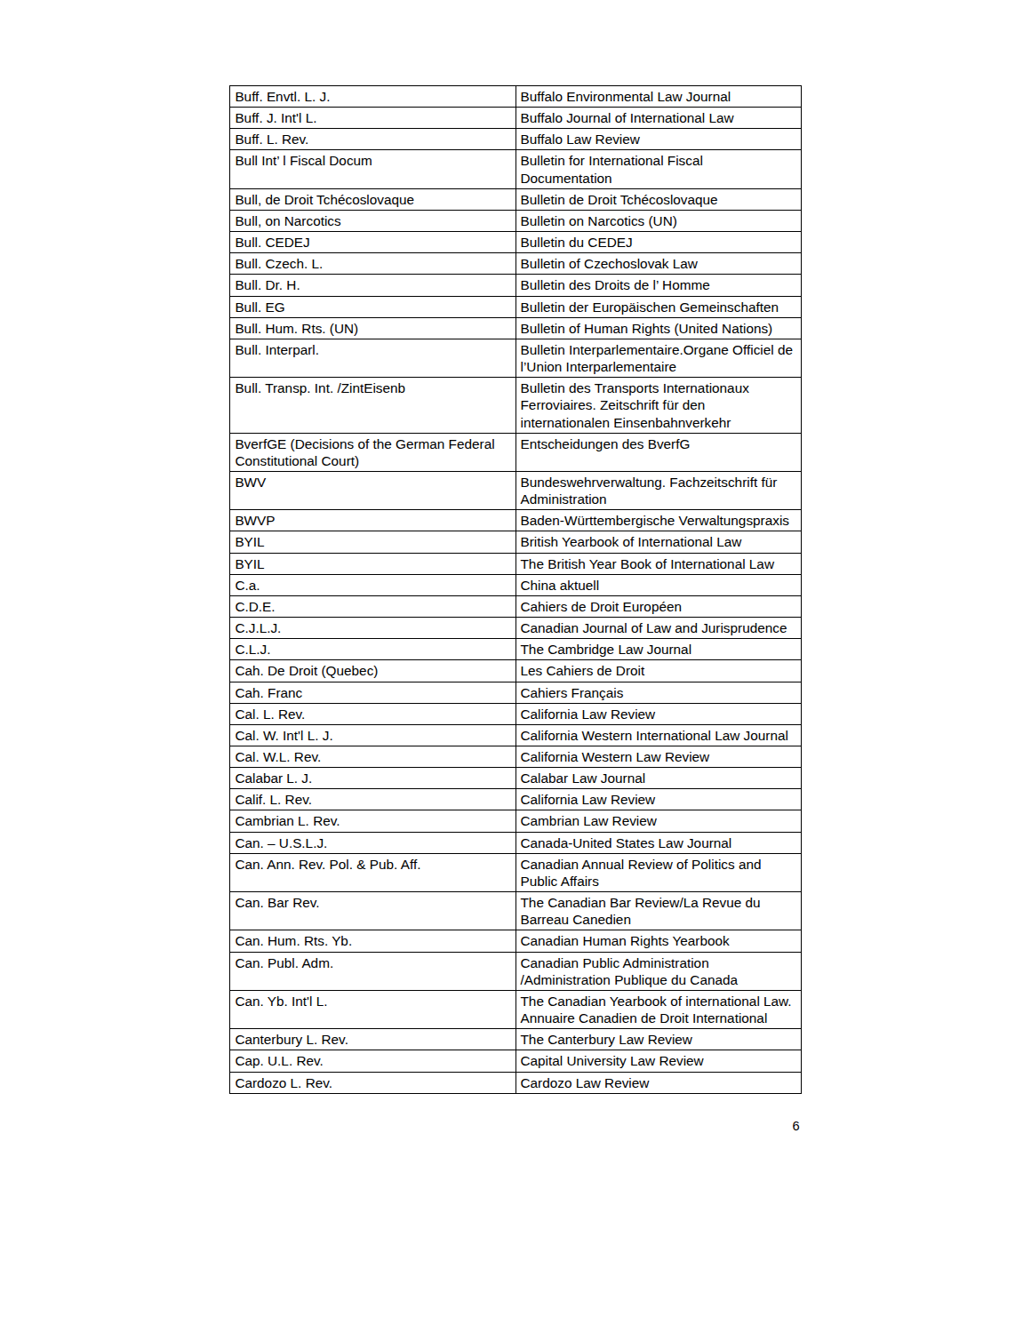| Buff. Envtl. L. J. | Buffalo Environmental Law Journal |
| Buff. J. Int'l L. | Buffalo Journal of International Law |
| Buff. L. Rev. | Buffalo Law Review |
| Bull Int’ l Fiscal Docum | Bulletin for International Fiscal Documentation |
| Bull, de Droit Tchécoslovaque | Bulletin de Droit Tchécoslovaque |
| Bull, on Narcotics | Bulletin on Narcotics (UN) |
| Bull. CEDEJ | Bulletin du CEDEJ |
| Bull. Czech. L. | Bulletin of Czechoslovak Law |
| Bull. Dr. H. | Bulletin des Droits de l’ Homme |
| Bull. EG | Bulletin der Europäischen Gemeinschaften |
| Bull. Hum. Rts. (UN) | Bulletin of Human Rights (United Nations) |
| Bull. Interparl. | Bulletin Interparlementaire.Organe Officiel de l’Union Interparlementaire |
| Bull. Transp. Int. /ZintEisenb | Bulletin des Transports Internationaux Ferroviaires. Zeitschrift für den internationalen Einsenbahnverkehr |
| BverfGE (Decisions of the German Federal Constitutional Court) | Entscheidungen des BverfG |
| BWV | Bundeswehrverwaltung. Fachzeitschrift für Administration |
| BWVP | Baden-Württembergische Verwaltungspraxis |
| BYIL | British Yearbook of International Law |
| BYIL | The British Year Book of International Law |
| C.a. | China aktuell |
| C.D.E. | Cahiers de Droit Européen |
| C.J.L.J. | Canadian Journal of Law and Jurisprudence |
| C.L.J. | The Cambridge Law Journal |
| Cah. De Droit (Quebec) | Les Cahiers de Droit |
| Cah. Franc | Cahiers Français |
| Cal. L. Rev. | California Law Review |
| Cal. W. Int'l L. J. | California Western International Law Journal |
| Cal. W.L. Rev. | California Western Law Review |
| Calabar L. J. | Calabar Law Journal |
| Calif. L. Rev. | California Law Review |
| Cambrian L. Rev. | Cambrian Law Review |
| Can. – U.S.L.J. | Canada-United States Law Journal |
| Can. Ann. Rev. Pol. & Pub. Aff. | Canadian Annual Review of Politics and Public Affairs |
| Can. Bar Rev. | The Canadian Bar Review/La Revue du Barreau Canedien |
| Can. Hum. Rts. Yb. | Canadian Human Rights Yearbook |
| Can. Publ. Adm. | Canadian Public Administration /Administration Publique du Canada |
| Can. Yb. Int'l L. | The Canadian Yearbook of international Law. Annuaire Canadien de Droit International |
| Canterbury L. Rev. | The Canterbury Law Review |
| Cap. U.L. Rev. | Capital University Law Review |
| Cardozo L. Rev. | Cardozo Law Review |
6